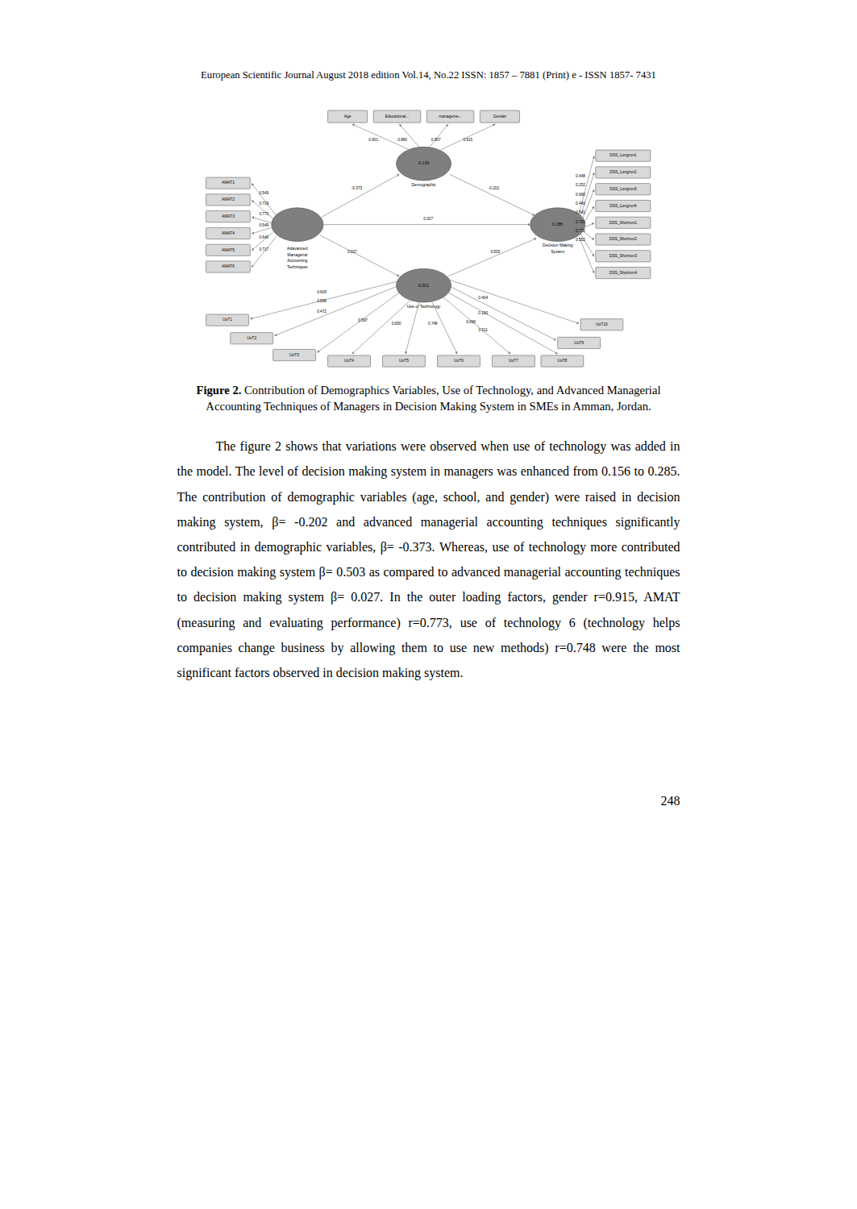European Scientific Journal August 2018 edition Vol.14, No.22 ISSN: 1857 – 7881 (Print) e - ISSN 1857- 7431
Age Educational... manageme... Gender 0.139 Demographic 0.901 0.880 0.907 0.915 AMAT1 AMAT2 AMAT3 AMAT4 AMAT5 AMAT6 Adavanced Managerial Accounting Techniques 0.549 0.719 0.773 0.549 0.640 0.717 0.001 Use of Technology 0.285 Decision Making System -0.373 -0.202 0.027 0.027 0.503 DSS_Longrun1 DSS_Longrun2 DSS_Longrun3 DSS_Longrun4 DSS_Shortrun1 DSS_Shortrun2 DSS_Shortrun3 DSS_Shortrun4 0.448 0.252 0.680 0.440 0.541 0.761 0.772 0.552 UoT1 UoT2 UoT3 UoT4 UoT5 UoT6 UoT7 UoT8 UoT9 UoT10 0.609 0.556 0.472 0.597 0.650 0.748 0.068 0.311 0.190 0.404
Figure 2. Contribution of Demographics Variables, Use of Technology, and Advanced Managerial Accounting Techniques of Managers in Decision Making System in SMEs in Amman, Jordan.
The figure 2 shows that variations were observed when use of technology was added in the model. The level of decision making system in managers was enhanced from 0.156 to 0.285. The contribution of demographic variables (age, school, and gender) were raised in decision making system, β= -0.202 and advanced managerial accounting techniques significantly contributed in demographic variables, β= -0.373. Whereas, use of technology more contributed to decision making system β= 0.503 as compared to advanced managerial accounting techniques to decision making system β= 0.027. In the outer loading factors, gender r=0.915, AMAT (measuring and evaluating performance) r=0.773, use of technology 6 (technology helps companies change business by allowing them to use new methods) r=0.748 were the most significant factors observed in decision making system.
248